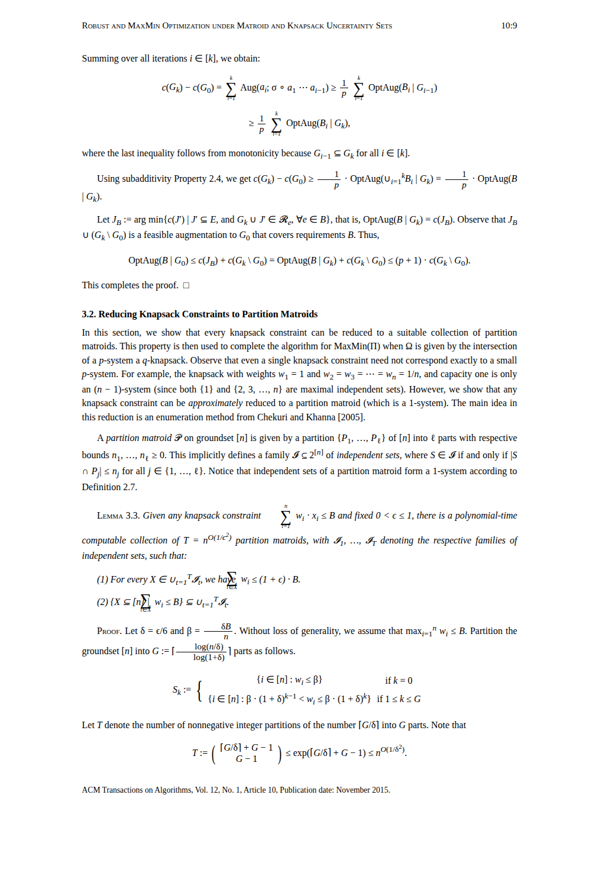Robust and MaxMin Optimization under Matroid and Knapsack Uncertainty Sets 10:9
Summing over all iterations i ∈ [k], we obtain:
c(Gk) − c(G0) = k∑i=1 Aug(ai; σ ∘ a1 ⋯ ai−1) ≥ 1 p k∑i=1 OptAug(Bi | Gi−1)
≥ 1 p k∑i=1 OptAug(Bi | Gk),
where the last inequality follows from monotonicity because Gi−1 ⊆ Gk for all i ∈ [k].
Using subadditivity Property 2.4, we get c(Gk) − c(G0) ≥ 1 p · OptAug(∪i=1kBi | Gk) = 1 p · OptAug(B | Gk).
Let JB := arg min{c(J′) | J′ ⊆ E, and Gk ∪ J′ ∈ 𝓡e, ∀e ∈ B}, that is, OptAug(B | Gk) = c(JB). Observe that JB ∪ (Gk \ G0) is a feasible augmentation to G0 that covers requirements B. Thus,
OptAug(B | G0) ≤ c(JB) + c(Gk \ G0) = OptAug(B | Gk) + c(Gk \ G0) ≤ (p + 1) · c(Gk \ G0).
This completes the proof. □
3.2. Reducing Knapsack Constraints to Partition Matroids
In this section, we show that every knapsack constraint can be reduced to a suitable collection of partition matroids. This property is then used to complete the algorithm for MaxMin(Π) when Ω is given by the intersection of a p-system a q-knapsack. Observe that even a single knapsack constraint need not correspond exactly to a small p-system. For example, the knapsack with weights w1 = 1 and w2 = w3 = ⋯ = wn = 1/n, and capacity one is only an (n − 1)-system (since both {1} and {2, 3, …, n} are maximal independent sets). However, we show that any knapsack constraint can be approximately reduced to a partition matroid (which is a 1-system). The main idea in this reduction is an enumeration method from Chekuri and Khanna [2005].
A partition matroid 𝒫 on groundset [n] is given by a partition {P1, …, Pℓ} of [n] into ℓ parts with respective bounds n1, …, nℓ ≥ 0. This implicitly defines a family 𝓘 ⊆ 2[n] of independent sets, where S ∈ 𝓘 if and only if |S ∩ Pj| ≤ nj for all j ∈ {1, …, ℓ}. Notice that independent sets of a partition matroid form a 1-system according to Definition 2.7.
Lemma 3.3. Given any knapsack constraint n∑i=1 wi · xi ≤ B and fixed 0 < ϵ ≤ 1, there is a polynomial-time computable collection of T = nO(1/ϵ2) partition matroids, with 𝓘1, …, 𝓘T denoting the respective families of independent sets, such that:
(1) For every X ∈ ∪t=1T𝓘t, we have ∑i∈X wi ≤ (1 + ϵ) · B.
(2) {X ⊆ [n] | ∑i∈X wi ≤ B} ⊆ ∪t=1T𝓘t.
Proof. Let δ = ϵ/6 and β = δB n. Without loss of generality, we assume that maxi=1n wi ≤ B. Partition the groundset [n] into G := log(n/δ) log(1+δ) parts as follows.
Sk := {
| { i ∈ [ n ] : w i ≤ β} | if k = 0 |
| { i ∈ [ n ] : β · (1 + δ) k −1 < w i ≤ β · (1 + δ) k } | if 1 ≤ k ≤ G |
Let T denote the number of nonnegative integer partitions of the number G/δ into G parts. Note that
T := ( G/δ + G − 1 G − 1 ) ≤ exp( G/δ + G − 1) ≤ nO(1/δ2).
ACM Transactions on Algorithms, Vol. 12, No. 1, Article 10, Publication date: November 2015.